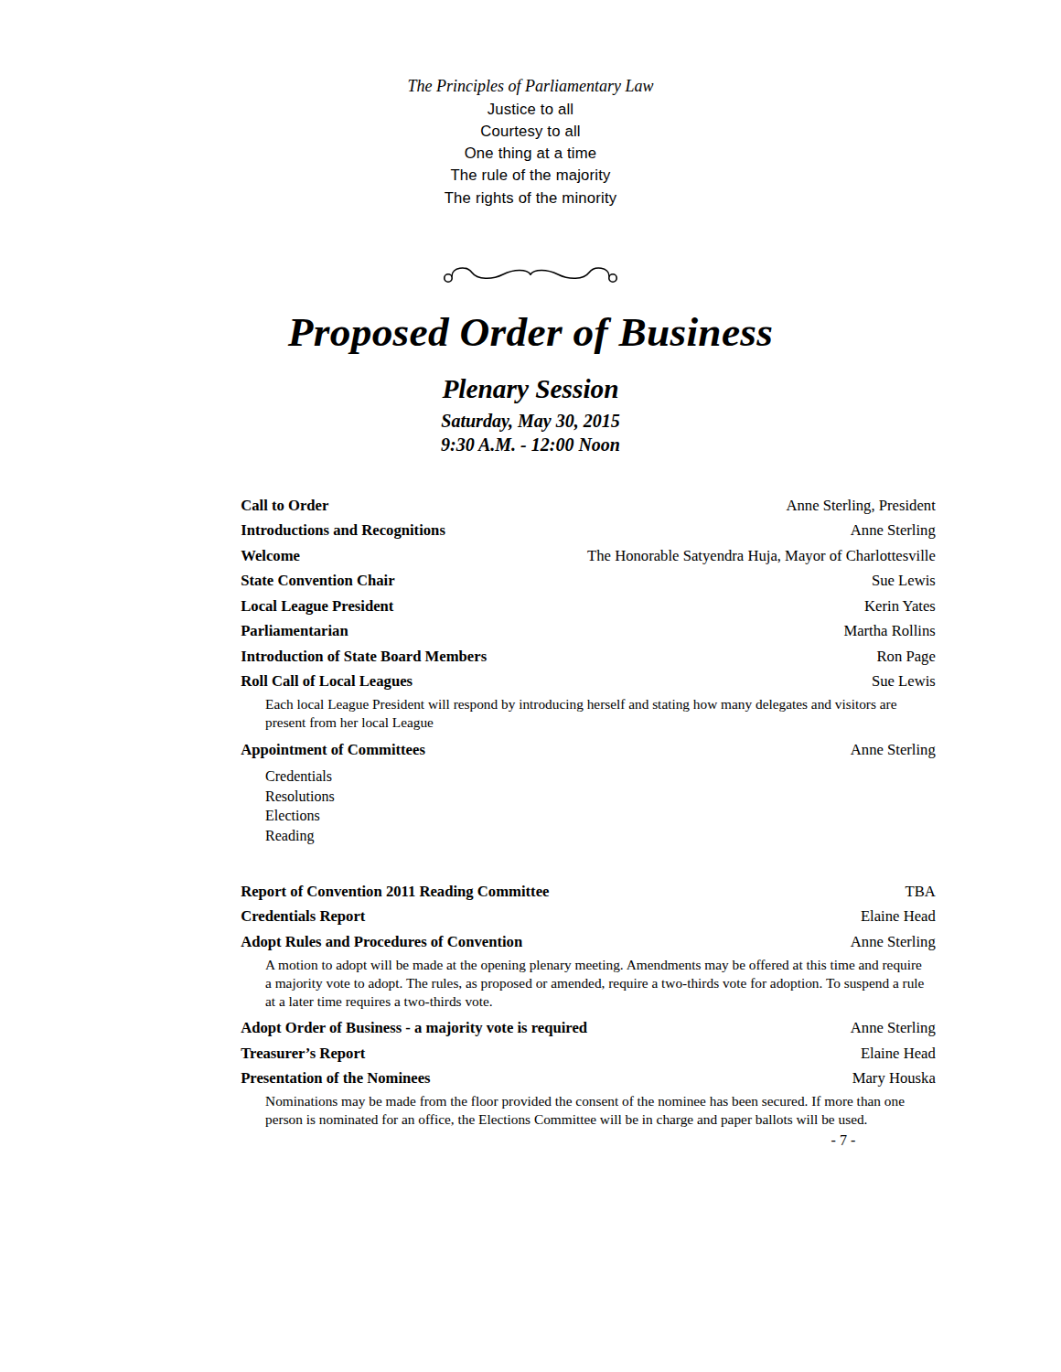The Principles of Parliamentary Law
Justice to all
Courtesy to all
One thing at a time
The rule of the majority
The rights of the minority
Proposed Order of Business
Plenary Session
Saturday, May 30, 2015
9:30 A.M. - 12:00 Noon
| Call to Order | Anne Sterling, President |
| Introductions and Recognitions | Anne Sterling |
| Welcome | The Honorable Satyendra Huja, Mayor of Charlottesville |
| State Convention Chair | Sue Lewis |
| Local League President | Kerin Yates |
| Parliamentarian | Martha Rollins |
| Introduction of State Board Members | Ron Page |
| Roll Call of Local Leagues | Sue Lewis |
| Each local League President will respond by introducing herself and stating how many delegates and visitors are present from her local League |
| Appointment of Committees | Anne Sterling |
| Credentials Resolutions Elections Reading |
| Report of Convention 2011 Reading Committee | TBA |
| Credentials Report | Elaine Head |
| Adopt Rules and Procedures of Convention | Anne Sterling |
| A motion to adopt will be made at the opening plenary meeting. Amendments may be offered at this time and require a majority vote to adopt. The rules, as proposed or amended, require a two-thirds vote for adoption. To suspend a rule at a later time requires a two-thirds vote. |
| Adopt Order of Business - a majority vote is required | Anne Sterling |
| Treasurer’s Report | Elaine Head |
| Presentation of the Nominees | Mary Houska |
| Nominations may be made from the floor provided the consent of the nominee has been secured. If more than one person is nominated for an office, the Elections Committee will be in charge and paper ballots will be used. |
- 7 -